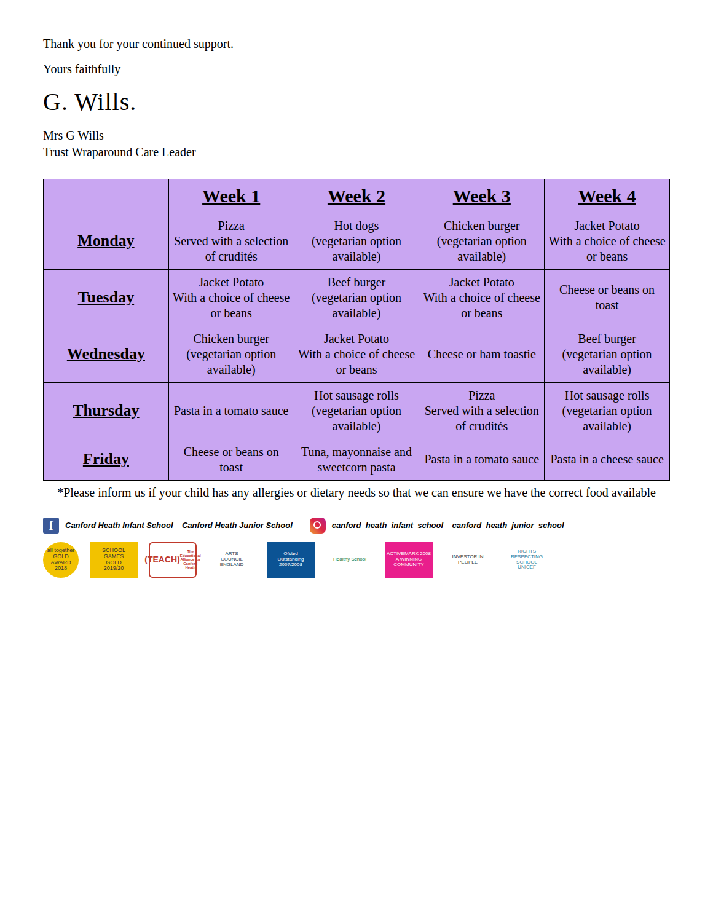Thank you for your continued support.
Yours faithfully
G. Wills.
Mrs G Wills
Trust Wraparound Care Leader
| | Week 1 | Week 2 | Week 3 | Week 4 |
| --- | --- | --- | --- | --- |
| Monday | Pizza Served with a selection of crudités | Hot dogs (vegetarian option available) | Chicken burger (vegetarian option available) | Jacket Potato With a choice of cheese or beans |
| Tuesday | Jacket Potato With a choice of cheese or beans | Beef burger (vegetarian option available) | Jacket Potato With a choice of cheese or beans | Cheese or beans on toast |
| Wednesday | Chicken burger (vegetarian option available) | Jacket Potato With a choice of cheese or beans | Cheese or ham toastie | Beef burger (vegetarian option available) |
| Thursday | Pasta in a tomato sauce | Hot sausage rolls (vegetarian option available) | Pizza Served with a selection of crudités | Hot sausage rolls (vegetarian option available) |
| Friday | Cheese or beans on toast | Tuna, mayonnaise and sweetcorn pasta | Pasta in a tomato sauce | Pasta in a cheese sauce |
*Please inform us if your child has any allergies or dietary needs so that we can ensure we have the correct food available
f Canford Heath Infant School Canford Heath Junior School canford_heath_infant_school canford_heath_junior_school
all together
GOLD AWARD
2018
SCHOOL
GAMES
GOLD
2019/20
(TEACH)
The Educational Alliance for Canford Heath
ARTS
COUNCIL
ENGLAND
Ofsted
Outstanding
2007/2008
Healthy School
ACTIVEMARK 2008
A WINNING COMMUNITY
INVESTOR IN PEOPLE
RIGHTS RESPECTING SCHOOL
UNICEF